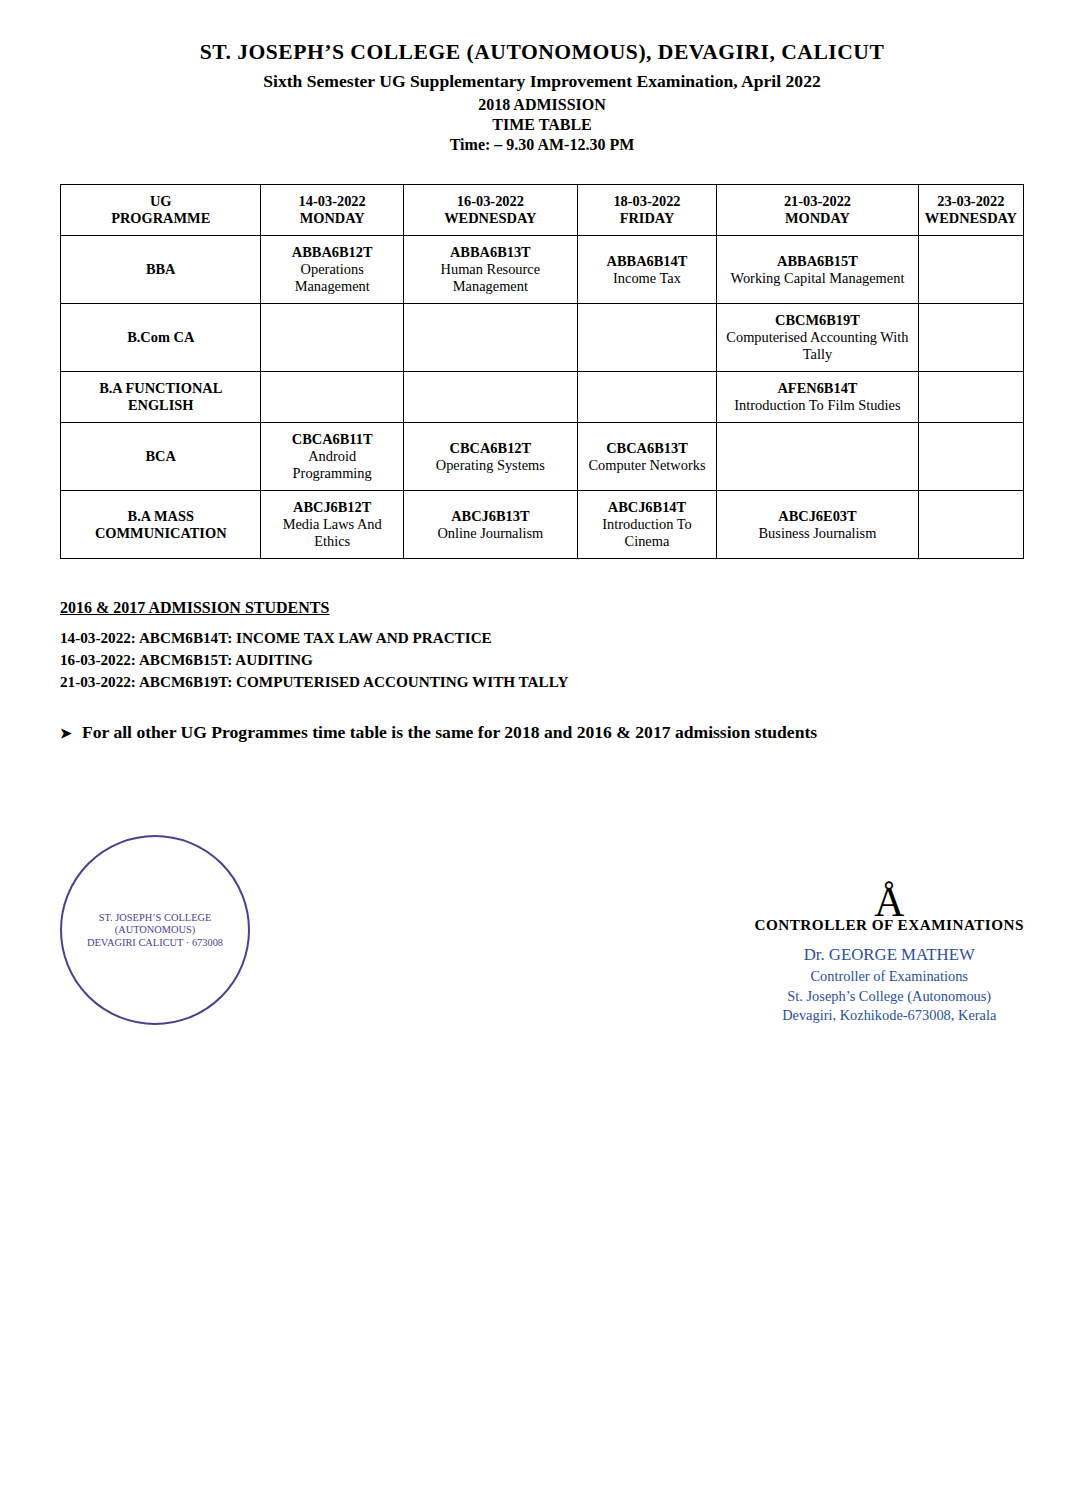ST. JOSEPH’S COLLEGE (AUTONOMOUS), DEVAGIRI, CALICUT
Sixth Semester UG Supplementary Improvement Examination, April 2022
2018 ADMISSION
TIME TABLE
Time: – 9.30 AM-12.30 PM
| UG PROGRAMME | 14-03-2022 MONDAY | 16-03-2022 WEDNESDAY | 18-03-2022 FRIDAY | 21-03-2022 MONDAY | 23-03-2022 WEDNESDAY |
| --- | --- | --- | --- | --- | --- |
| BBA | ABBA6B12T Operations Management | ABBA6B13T Human Resource Management | ABBA6B14T Income Tax | ABBA6B15T Working Capital Management | |
| B.Com CA | | | | CBCM6B19T Computerised Accounting With Tally | |
| B.A FUNCTIONAL ENGLISH | | | | AFEN6B14T Introduction To Film Studies | |
| BCA | CBCA6B11T Android Programming | CBCA6B12T Operating Systems | CBCA6B13T Computer Networks | | |
| B.A MASS COMMUNICATION | ABCJ6B12T Media Laws And Ethics | ABCJ6B13T Online Journalism | ABCJ6B14T Introduction To Cinema | ABCJ6E03T Business Journalism | |
2016 & 2017 ADMISSION STUDENTS
14-03-2022: ABCM6B14T: INCOME TAX LAW AND PRACTICE
16-03-2022: ABCM6B15T: AUDITING
21-03-2022: ABCM6B19T: COMPUTERISED ACCOUNTING WITH TALLY
For all other UG Programmes time table is the same for 2018 and 2016 & 2017 admission students
ST. JOSEPH’S COLLEGE (AUTONOMOUS)
DEVAGIRI CALICUT · 673008
Å
CONTROLLER OF EXAMINATIONS
Dr. GEORGE MATHEW
Controller of Examinations
St. Joseph’s College (Autonomous)
Devagiri, Kozhikode-673008, Kerala